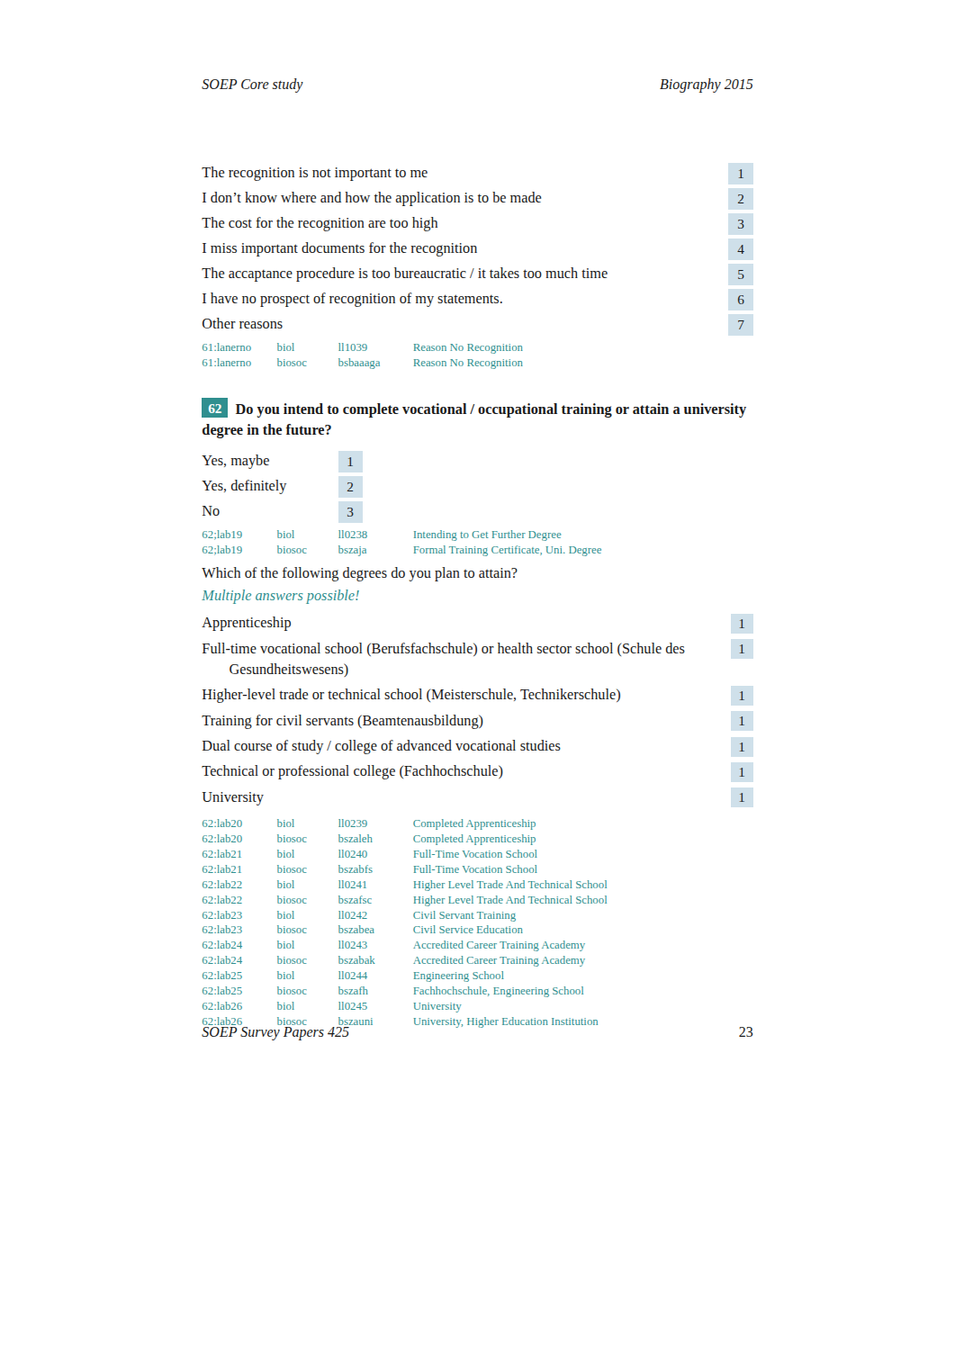SOEP Core study
Biography 2015
The recognition is not important to me
1
I don’t know where and how the application is to be made
2
The cost for the recognition are too high
3
I miss important documents for the recognition
4
The accaptance procedure is too bureaucratic / it takes too much time
5
I have no prospect of recognition of my statements.
6
Other reasons
7
61:lanerno biol ll1039 Reason No Recognition
61:lanerno biosoc bsbaaaga Reason No Recognition
62 Do you intend to complete vocational / occupational training or attain a university degree in the future?
Yes, maybe
1
Yes, definitely
2
No
3
62;lab19 biol ll0238 Intending to Get Further Degree
62;lab19 biosoc bszaja Formal Training Certificate, Uni. Degree
Which of the following degrees do you plan to attain?
Multiple answers possible!
Apprenticeship
1
Full-time vocational school (Berufsfachschule) or health sector school (Schule des Gesundheitswesens)
1
Higher-level trade or technical school (Meisterschule, Technikerschule)
1
Training for civil servants (Beamtenausbildung)
1
Dual course of study / college of advanced vocational studies
1
Technical or professional college (Fachhochschule)
1
University
1
62:lab20 biol ll0239 Completed Apprenticeship
62:lab20 biosoc bszaleh Completed Apprenticeship
62:lab21 biol ll0240 Full-Time Vocation School
62:lab21 biosoc bszabfs Full-Time Vocation School
62:lab22 biol ll0241 Higher Level Trade And Technical School
62:lab22 biosoc bszafsc Higher Level Trade And Technical School
62:lab23 biol ll0242 Civil Servant Training
62:lab23 biosoc bszabea Civil Service Education
62:lab24 biol ll0243 Accredited Career Training Academy
62:lab24 biosoc bszabak Accredited Career Training Academy
62:lab25 biol ll0244 Engineering School
62:lab25 biosoc bszafh Fachhochschule, Engineering School
62:lab26 biol ll0245 University
62:lab26 biosoc bszauni University, Higher Education Institution
SOEP Survey Papers 425
23